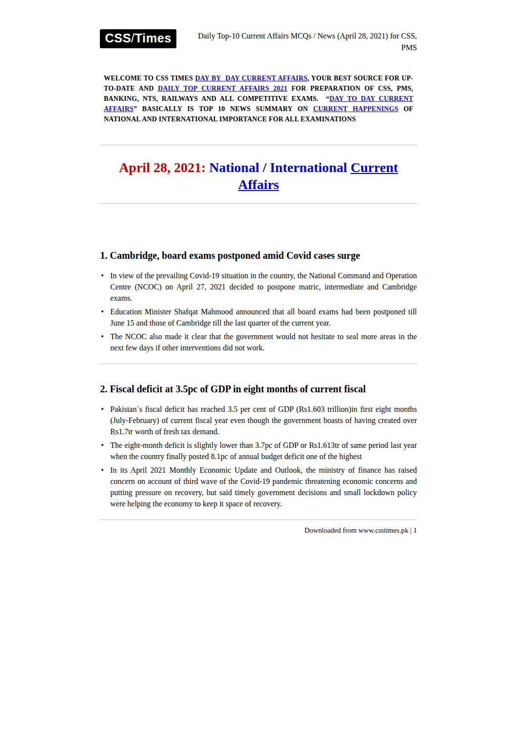CSS/Times
Daily Top-10 Current Affairs MCQs / News (April 28, 2021) for CSS, PMS
Welcome to CSS Times day by day current affairs, your best source for up-to-date and daily top current affairs 2021 for preparation of CSS, PMS, Banking, NTS, Railways and all competitive exams. “day to day current affairs” basically is top 10 news summary on current happenings of national and international importance for all examinations
April 28, 2021: National / International Current Affairs
1. Cambridge, board exams postponed amid Covid cases surge
In view of the prevailing Covid-19 situation in the country, the National Command and Operation Centre (NCOC) on April 27, 2021 decided to postpone matric, intermediate and Cambridge exams.
Education Minister Shafqat Mahmood announced that all board exams had been postponed till June 15 and those of Cambridge till the last quarter of the current year.
The NCOC also made it clear that the government would not hesitate to seal more areas in the next few days if other interventions did not work.
2. Fiscal deficit at 3.5pc of GDP in eight months of current fiscal
Pakistan`s fiscal deficit has reached 3.5 per cent of GDP (Rs1.603 trillion)in first eight months (July-February) of current fiscal year even though the government boasts of having created over Rs1.7tr worth of fresh tax demand.
The eight-month deficit is slightly lower than 3.7pc of GDP or Rs1.613tr of same period last year when the country finally posted 8.1pc of annual budget deficit one of the highest
In its April 2021 Monthly Economic Update and Outlook, the ministry of finance has raised concern on account of third wave of the Covid-19 pandemic threatening economic concerns and putting pressure on recovery, but said timely government decisions and small lockdown policy were helping the economy to keep it space of recovery.
Downloaded from www.csstimes.pk | 1